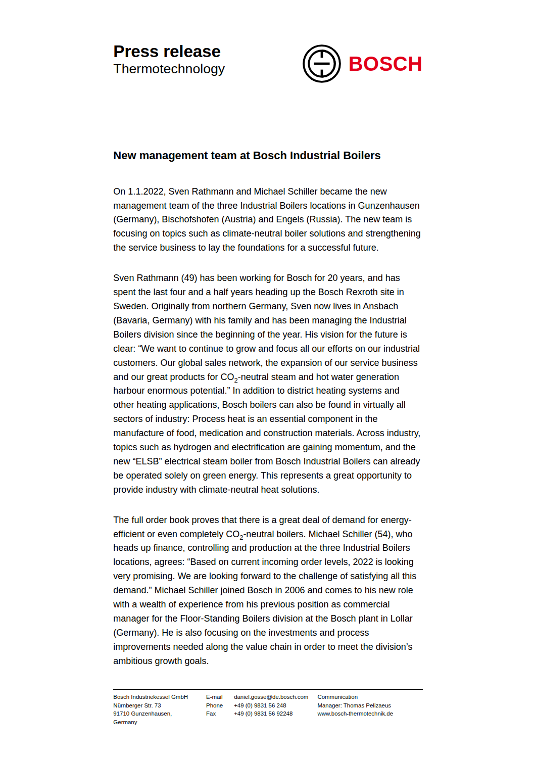Press release
Thermotechnology
BOSCH
New management team at Bosch Industrial Boilers
On 1.1.2022, Sven Rathmann and Michael Schiller became the new management team of the three Industrial Boilers locations in Gunzenhausen (Germany), Bischofshofen (Austria) and Engels (Russia). The new team is focusing on topics such as climate-neutral boiler solutions and strengthening the service business to lay the foundations for a successful future.
Sven Rathmann (49) has been working for Bosch for 20 years, and has spent the last four and a half years heading up the Bosch Rexroth site in Sweden. Originally from northern Germany, Sven now lives in Ansbach (Bavaria, Germany) with his family and has been managing the Industrial Boilers division since the beginning of the year. His vision for the future is clear: “We want to continue to grow and focus all our efforts on our industrial customers. Our global sales network, the expansion of our service business and our great products for CO2-neutral steam and hot water generation harbour enormous potential.” In addition to district heating systems and other heating applications, Bosch boilers can also be found in virtually all sectors of industry: Process heat is an essential component in the manufacture of food, medication and construction materials. Across industry, topics such as hydrogen and electrification are gaining momentum, and the new “ELSB” electrical steam boiler from Bosch Industrial Boilers can already be operated solely on green energy. This represents a great opportunity to provide industry with climate-neutral heat solutions.
The full order book proves that there is a great deal of demand for energy-efficient or even completely CO2-neutral boilers. Michael Schiller (54), who heads up finance, controlling and production at the three Industrial Boilers locations, agrees: “Based on current incoming order levels, 2022 is looking very promising. We are looking forward to the challenge of satisfying all this demand.” Michael Schiller joined Bosch in 2006 and comes to his new role with a wealth of experience from his previous position as commercial manager for the Floor-Standing Boilers division at the Bosch plant in Lollar (Germany). He is also focusing on the investments and process improvements needed along the value chain in order to meet the division’s ambitious growth goals.
| Bosch Industriekessel GmbH | E-mail | daniel.gosse@de.bosch.com | Communication |
| Nürnberger Str. 73 | Phone | +49 (0) 9831 56 248 | Manager: Thomas Pelizaeus |
| 91710 Gunzenhausen, Germany | Fax | +49 (0) 9831 56 92248 | www.bosch-thermotechnik.de |